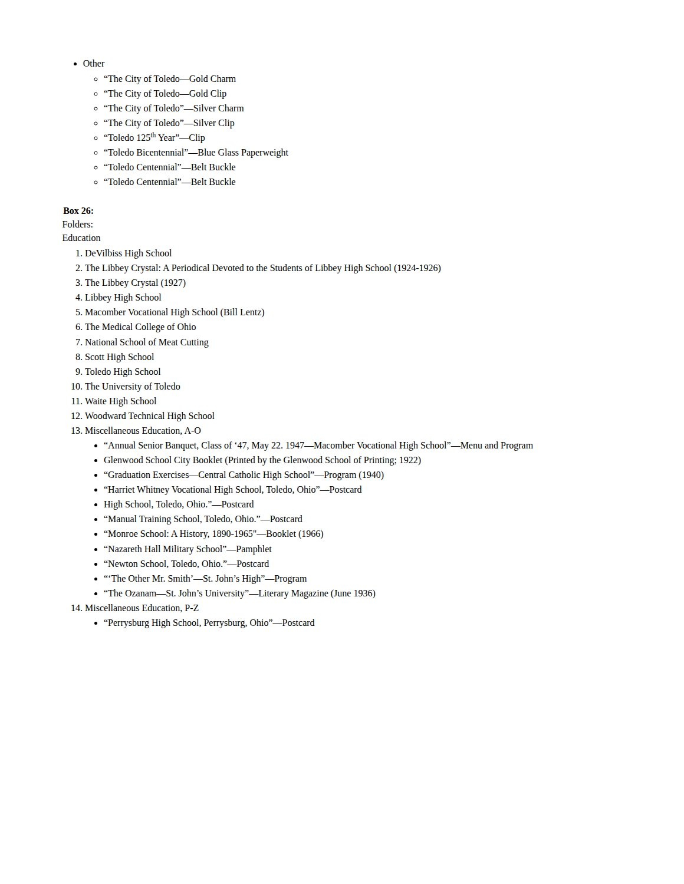Other
“The City of Toledo—Gold Charm
“The City of Toledo—Gold Clip
“The City of Toledo”—Silver Charm
“The City of Toledo”—Silver Clip
“Toledo 125th Year”—Clip
“Toledo Bicentennial”—Blue Glass Paperweight
“Toledo Centennial”—Belt Buckle
“Toledo Centennial”—Belt Buckle
Box 26:
Folders:
Education
DeVilbiss High School
The Libbey Crystal: A Periodical Devoted to the Students of Libbey High School (1924-1926)
The Libbey Crystal (1927)
Libbey High School
Macomber Vocational High School (Bill Lentz)
The Medical College of Ohio
National School of Meat Cutting
Scott High School
Toledo High School
The University of Toledo
Waite High School
Woodward Technical High School
Miscellaneous Education, A-O
“Annual Senior Banquet, Class of ‘47, May 22. 1947—Macomber Vocational High School”—Menu and Program
Glenwood School City Booklet (Printed by the Glenwood School of Printing; 1922)
“Graduation Exercises—Central Catholic High School”—Program (1940)
“Harriet Whitney Vocational High School, Toledo, Ohio”—Postcard
High School, Toledo, Ohio.”—Postcard
“Manual Training School, Toledo, Ohio.”—Postcard
“Monroe School: A History, 1890-1965"—Booklet (1966)
“Nazareth Hall Military School”—Pamphlet
“Newton School, Toledo, Ohio.”—Postcard
“‘The Other Mr. Smith’—St. John’s High”—Program
“The Ozanam—St. John’s University”—Literary Magazine (June 1936)
Miscellaneous Education, P-Z
“Perrysburg High School, Perrysburg, Ohio”—Postcard